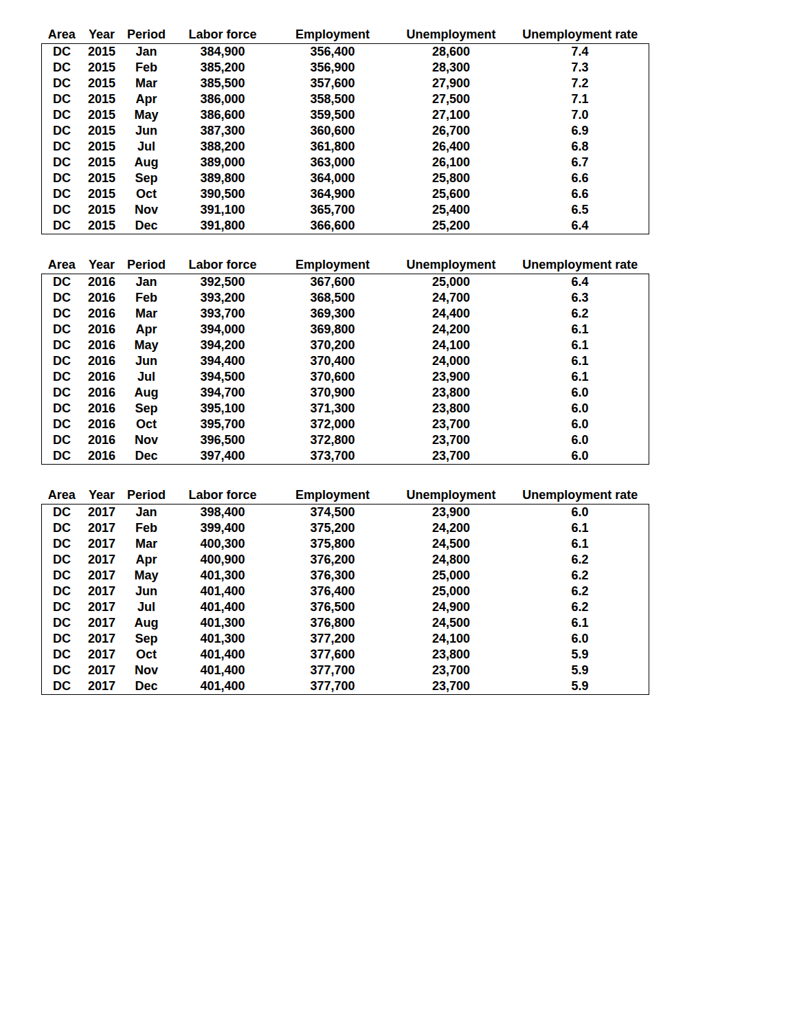| Area | Year | Period | Labor force | Employment | Unemployment | Unemployment rate |
| --- | --- | --- | --- | --- | --- | --- |
| DC | 2015 | Jan | 384,900 | 356,400 | 28,600 | 7.4 |
| DC | 2015 | Feb | 385,200 | 356,900 | 28,300 | 7.3 |
| DC | 2015 | Mar | 385,500 | 357,600 | 27,900 | 7.2 |
| DC | 2015 | Apr | 386,000 | 358,500 | 27,500 | 7.1 |
| DC | 2015 | May | 386,600 | 359,500 | 27,100 | 7.0 |
| DC | 2015 | Jun | 387,300 | 360,600 | 26,700 | 6.9 |
| DC | 2015 | Jul | 388,200 | 361,800 | 26,400 | 6.8 |
| DC | 2015 | Aug | 389,000 | 363,000 | 26,100 | 6.7 |
| DC | 2015 | Sep | 389,800 | 364,000 | 25,800 | 6.6 |
| DC | 2015 | Oct | 390,500 | 364,900 | 25,600 | 6.6 |
| DC | 2015 | Nov | 391,100 | 365,700 | 25,400 | 6.5 |
| DC | 2015 | Dec | 391,800 | 366,600 | 25,200 | 6.4 |
| Area | Year | Period | Labor force | Employment | Unemployment | Unemployment rate |
| --- | --- | --- | --- | --- | --- | --- |
| DC | 2016 | Jan | 392,500 | 367,600 | 25,000 | 6.4 |
| DC | 2016 | Feb | 393,200 | 368,500 | 24,700 | 6.3 |
| DC | 2016 | Mar | 393,700 | 369,300 | 24,400 | 6.2 |
| DC | 2016 | Apr | 394,000 | 369,800 | 24,200 | 6.1 |
| DC | 2016 | May | 394,200 | 370,200 | 24,100 | 6.1 |
| DC | 2016 | Jun | 394,400 | 370,400 | 24,000 | 6.1 |
| DC | 2016 | Jul | 394,500 | 370,600 | 23,900 | 6.1 |
| DC | 2016 | Aug | 394,700 | 370,900 | 23,800 | 6.0 |
| DC | 2016 | Sep | 395,100 | 371,300 | 23,800 | 6.0 |
| DC | 2016 | Oct | 395,700 | 372,000 | 23,700 | 6.0 |
| DC | 2016 | Nov | 396,500 | 372,800 | 23,700 | 6.0 |
| DC | 2016 | Dec | 397,400 | 373,700 | 23,700 | 6.0 |
| Area | Year | Period | Labor force | Employment | Unemployment | Unemployment rate |
| --- | --- | --- | --- | --- | --- | --- |
| DC | 2017 | Jan | 398,400 | 374,500 | 23,900 | 6.0 |
| DC | 2017 | Feb | 399,400 | 375,200 | 24,200 | 6.1 |
| DC | 2017 | Mar | 400,300 | 375,800 | 24,500 | 6.1 |
| DC | 2017 | Apr | 400,900 | 376,200 | 24,800 | 6.2 |
| DC | 2017 | May | 401,300 | 376,300 | 25,000 | 6.2 |
| DC | 2017 | Jun | 401,400 | 376,400 | 25,000 | 6.2 |
| DC | 2017 | Jul | 401,400 | 376,500 | 24,900 | 6.2 |
| DC | 2017 | Aug | 401,300 | 376,800 | 24,500 | 6.1 |
| DC | 2017 | Sep | 401,300 | 377,200 | 24,100 | 6.0 |
| DC | 2017 | Oct | 401,400 | 377,600 | 23,800 | 5.9 |
| DC | 2017 | Nov | 401,400 | 377,700 | 23,700 | 5.9 |
| DC | 2017 | Dec | 401,400 | 377,700 | 23,700 | 5.9 |